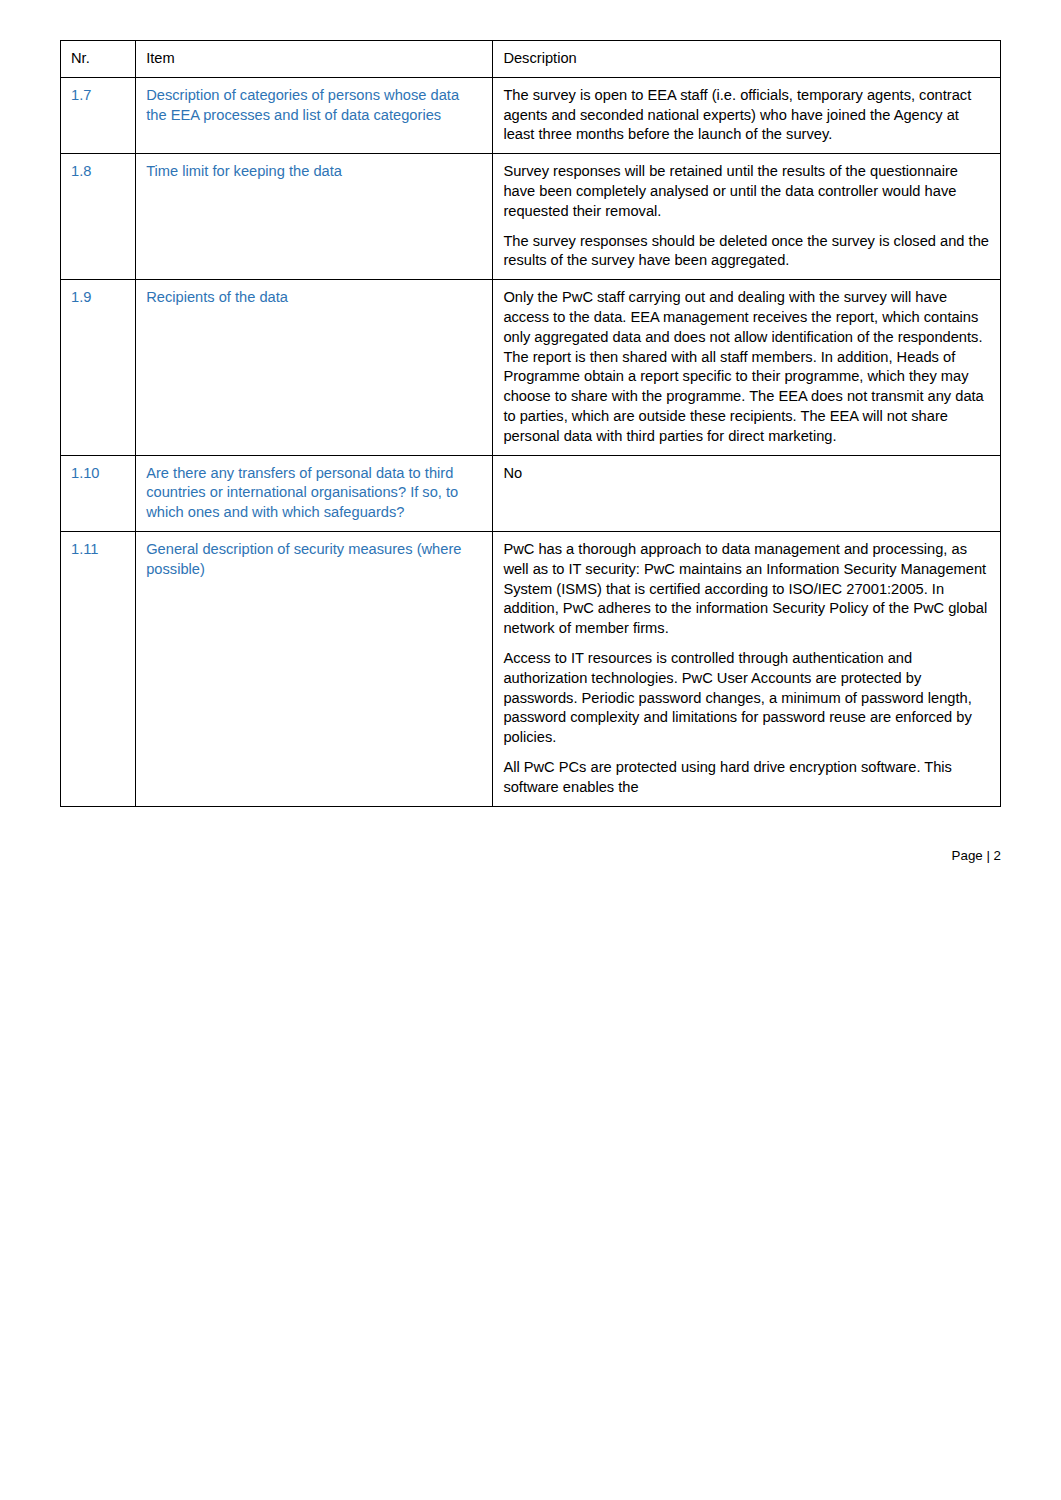| Nr. | Item | Description |
| --- | --- | --- |
| 1.7 | Description of categories of persons whose data the EEA processes and list of data categories | The survey is open to EEA staff (i.e. officials, temporary agents, contract agents and seconded national experts) who have joined the Agency at least three months before the launch of the survey. |
| 1.8 | Time limit for keeping the data | Survey responses will be retained until the results of the questionnaire have been completely analysed or until the data controller would have requested their removal. The survey responses should be deleted once the survey is closed and the results of the survey have been aggregated. |
| 1.9 | Recipients of the data | Only the PwC staff carrying out and dealing with the survey will have access to the data. EEA management receives the report, which contains only aggregated data and does not allow identification of the respondents. The report is then shared with all staff members. In addition, Heads of Programme obtain a report specific to their programme, which they may choose to share with the programme. The EEA does not transmit any data to parties, which are outside these recipients. The EEA will not share personal data with third parties for direct marketing. |
| 1.10 | Are there any transfers of personal data to third countries or international organisations? If so, to which ones and with which safeguards? | No |
| 1.11 | General description of security measures (where possible) | PwC has a thorough approach to data management and processing, as well as to IT security: PwC maintains an Information Security Management System (ISMS) that is certified according to ISO/IEC 27001:2005. In addition, PwC adheres to the information Security Policy of the PwC global network of member firms. Access to IT resources is controlled through authentication and authorization technologies. PwC User Accounts are protected by passwords. Periodic password changes, a minimum of password length, password complexity and limitations for password reuse are enforced by policies. All PwC PCs are protected using hard drive encryption software. This software enables the |
Page | 2